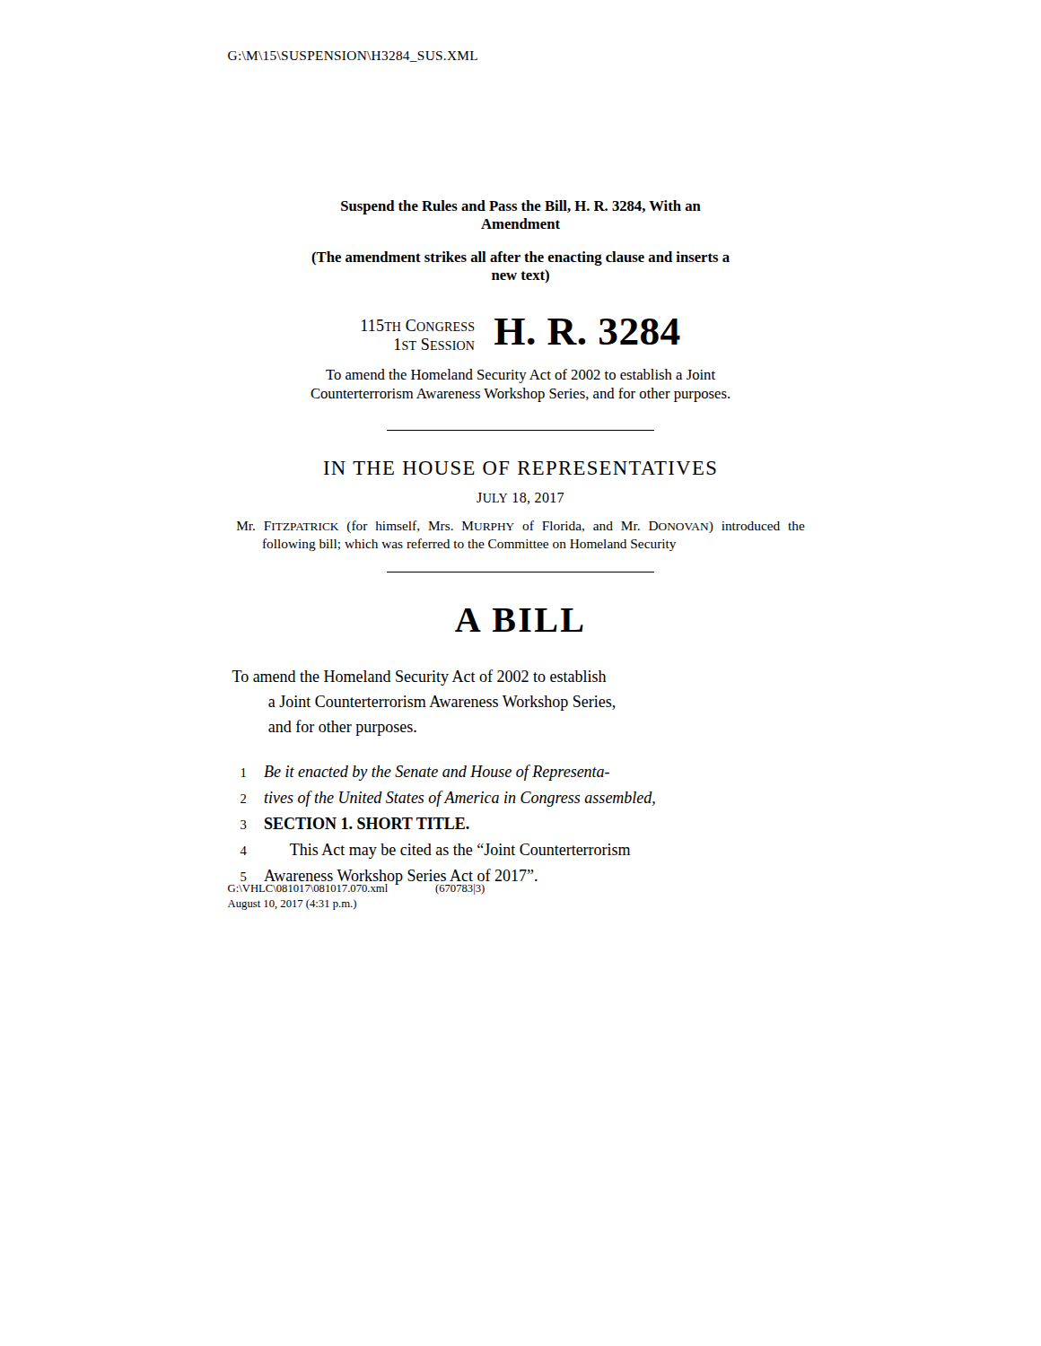G:\M\15\SUSPENSION\H3284_SUS.XML
Suspend the Rules and Pass the Bill, H. R. 3284, With an
Amendment
(The amendment strikes all after the enacting clause and inserts a
new text)
115TH CONGRESS
1ST SESSION
H. R. 3284
To amend the Homeland Security Act of 2002 to establish a Joint
Counterterrorism Awareness Workshop Series, and for other purposes.
IN THE HOUSE OF REPRESENTATIVES
JULY 18, 2017
Mr. FITZPATRICK (for himself, Mrs. MURPHY of Florida, and Mr. DONOVAN) introduced the following bill; which was referred to the Committee on Homeland Security
A BILL
To amend the Homeland Security Act of 2002 to establish a Joint Counterterrorism Awareness Workshop Series, and for other purposes.
1
Be it enacted by the Senate and House of Representa-
2
tives of the United States of America in Congress assembled,
3
SECTION 1. SHORT TITLE.
4
This Act may be cited as the “Joint Counterterrorism
5
Awareness Workshop Series Act of 2017”.
G:\VHLC\081017\081017.070.xml (670783|3)
August 10, 2017 (4:31 p.m.)